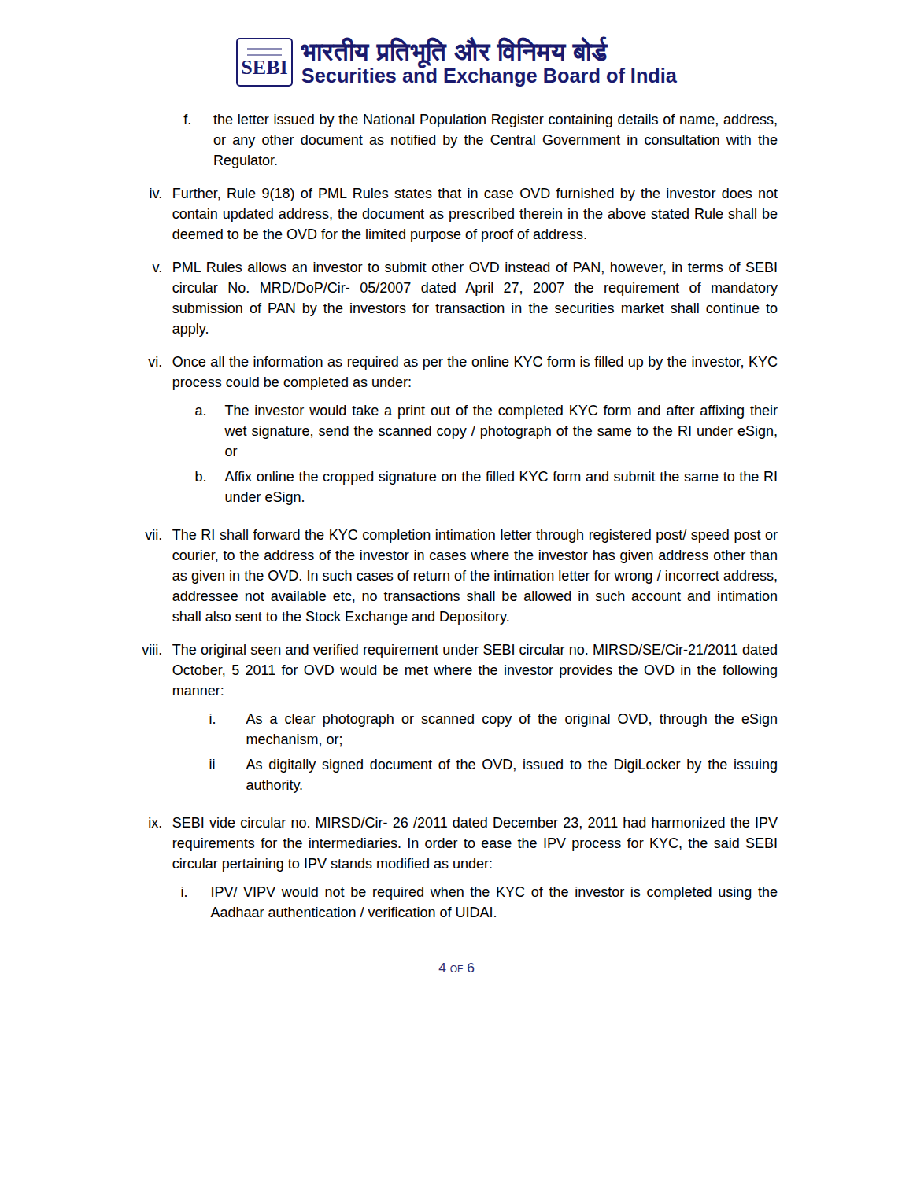SEBI
भारतीय प्रतिभूति और विनिमय बोर्ड
Securities and Exchange Board of India
f.
the letter issued by the National Population Register containing details of name, address, or any other document as notified by the Central Government in consultation with the Regulator.
iv.
Further, Rule 9(18) of PML Rules states that in case OVD furnished by the investor does not contain updated address, the document as prescribed therein in the above stated Rule shall be deemed to be the OVD for the limited purpose of proof of address.
v.
PML Rules allows an investor to submit other OVD instead of PAN, however, in terms of SEBI circular No. MRD/DoP/Cir- 05/2007 dated April 27, 2007 the requirement of mandatory submission of PAN by the investors for transaction in the securities market shall continue to apply.
vi.
Once all the information as required as per the online KYC form is filled up by the investor, KYC process could be completed as under:
a.
The investor would take a print out of the completed KYC form and after affixing their wet signature, send the scanned copy / photograph of the same to the RI under eSign, or
b.
Affix online the cropped signature on the filled KYC form and submit the same to the RI under eSign.
vii.
The RI shall forward the KYC completion intimation letter through registered post/ speed post or courier, to the address of the investor in cases where the investor has given address other than as given in the OVD. In such cases of return of the intimation letter for wrong / incorrect address, addressee not available etc, no transactions shall be allowed in such account and intimation shall also sent to the Stock Exchange and Depository.
viii.
The original seen and verified requirement under SEBI circular no. MIRSD/SE/Cir-21/2011 dated October, 5 2011 for OVD would be met where the investor provides the OVD in the following manner:
i.
As a clear photograph or scanned copy of the original OVD, through the eSign mechanism, or;
ii
As digitally signed document of the OVD, issued to the DigiLocker by the issuing authority.
ix.
SEBI vide circular no. MIRSD/Cir- 26 /2011 dated December 23, 2011 had harmonized the IPV requirements for the intermediaries. In order to ease the IPV process for KYC, the said SEBI circular pertaining to IPV stands modified as under:
i.
IPV/ VIPV would not be required when the KYC of the investor is completed using the Aadhaar authentication / verification of UIDAI.
4 of 6